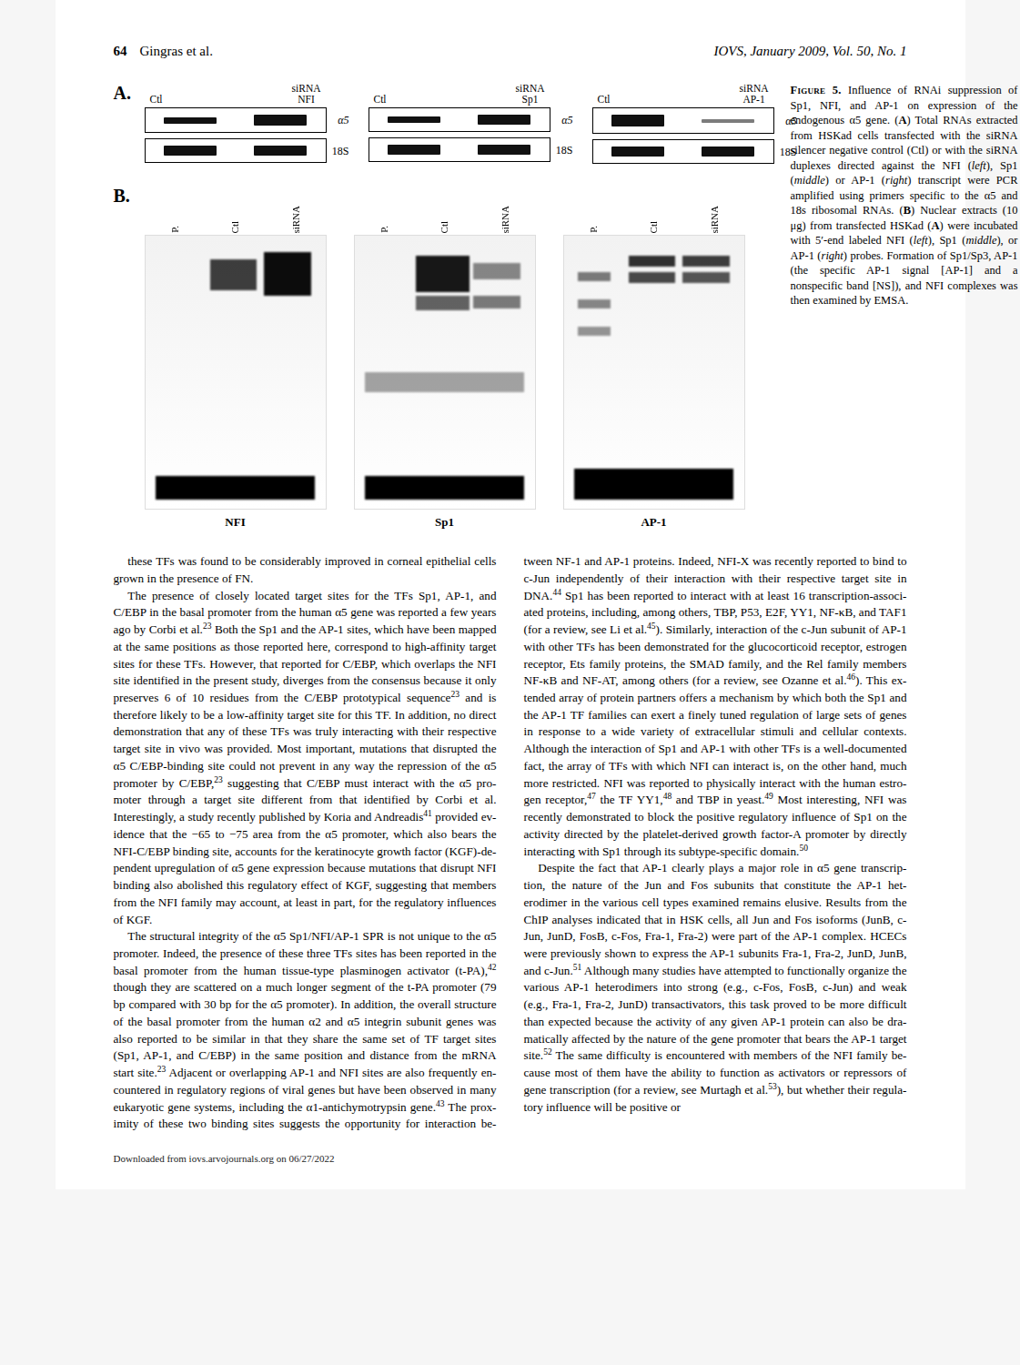64 Gingras et al.
IOVS, January 2009, Vol. 50, No. 1
A.
Ctl siRNA
NFI
α5
18S
Ctl siRNA
Sp1
α5
18S
Ctl siRNA
AP-1
α5
18S
B.
P. Ctl siRNA
U –
NFI
NFI
P. Ctl siRNA
U –
– Sp1/Sp3 – Sp3
Sp1
P. Ctl siRNA
U –
– AP-1 – NS
AP-1
Figure 5. Influence of RNAi suppression of Sp1, NFI, and AP-1 on expression of the endogenous α5 gene. (A) Total RNAs extracted from HSKad cells transfected with the siRNA silencer negative control (Ctl) or with the siRNA duplexes directed against the NFI (left), Sp1 (middle) or AP-1 (right) transcript were PCR amplified using primers specific to the α5 and 18s ribosomal RNAs. (B) Nuclear extracts (10 μg) from transfected HSKad (A) were incubated with 5′-end labeled NFI (left), Sp1 (middle), or AP-1 (right) probes. Formation of Sp1/Sp3, AP-1 (the specific AP-1 signal [AP-1] and a nonspecific band [NS]), and NFI complexes was then examined by EMSA.
these TFs was found to be considerably improved in corneal epithelial cells grown in the presence of FN.
The presence of closely located target sites for the TFs Sp1, AP-1, and C/EBP in the basal promoter from the human α5 gene was reported a few years ago by Corbi et al.23 Both the Sp1 and the AP-1 sites, which have been mapped at the same positions as those reported here, correspond to high-affinity target sites for these TFs. However, that reported for C/EBP, which overlaps the NFI site identified in the present study, diverges from the consensus because it only preserves 6 of 10 residues from the C/EBP prototypical sequence23 and is therefore likely to be a low-affinity target site for this TF. In addition, no direct demonstration that any of these TFs was truly interacting with their respective target site in vivo was provided. Most important, mutations that disrupted the α5 C/EBP-binding site could not prevent in any way the repression of the α5 promoter by C/EBP,23 suggesting that C/EBP must interact with the α5 promoter through a target site different from that identified by Corbi et al. Interestingly, a study recently published by Koria and Andreadis41 provided evidence that the −65 to −75 area from the α5 promoter, which also bears the NFI-C/EBP binding site, accounts for the keratinocyte growth factor (KGF)-dependent upregulation of α5 gene expression because mutations that disrupt NFI binding also abolished this regulatory effect of KGF, suggesting that members from the NFI family may account, at least in part, for the regulatory influences of KGF.
The structural integrity of the α5 Sp1/NFI/AP-1 SPR is not unique to the α5 promoter. Indeed, the presence of these three TFs sites has been reported in the basal promoter from the human tissue-type plasminogen activator (t-PA),42 though they are scattered on a much longer segment of the t-PA promoter (79 bp compared with 30 bp for the α5 promoter). In addition, the overall structure of the basal promoter from the human α2 and α5 integrin subunit genes was also reported to be similar in that they share the same set of TF target sites (Sp1, AP-1, and C/EBP) in the same position and distance from the mRNA start site.23 Adjacent or overlapping AP-1 and NFI sites are also frequently encountered in regulatory regions of viral genes but have been observed in many eukaryotic gene systems, including the α1-antichymotrypsin gene.43 The proximity of these two binding sites suggests the opportunity for interaction between NF-1 and AP-1 proteins. Indeed, NFI-X was recently reported to bind to c-Jun independently of their interaction with their respective target site in DNA.44 Sp1 has been reported to interact with at least 16 transcription-associated proteins, including, among others, TBP, P53, E2F, YY1, NF-κB, and TAF1 (for a review, see Li et al.45). Similarly, interaction of the c-Jun subunit of AP-1 with other TFs has been demonstrated for the glucocorticoid receptor, estrogen receptor, Ets family proteins, the SMAD family, and the Rel family members NF-κB and NF-AT, among others (for a review, see Ozanne et al.46). This extended array of protein partners offers a mechanism by which both the Sp1 and the AP-1 TF families can exert a finely tuned regulation of large sets of genes in response to a wide variety of extracellular stimuli and cellular contexts. Although the interaction of Sp1 and AP-1 with other TFs is a well-documented fact, the array of TFs with which NFI can interact is, on the other hand, much more restricted. NFI was reported to physically interact with the human estrogen receptor,47 the TF YY1,48 and TBP in yeast.49 Most interesting, NFI was recently demonstrated to block the positive regulatory influence of Sp1 on the activity directed by the platelet-derived growth factor-A promoter by directly interacting with Sp1 through its subtype-specific domain.50
Despite the fact that AP-1 clearly plays a major role in α5 gene transcription, the nature of the Jun and Fos subunits that constitute the AP-1 heterodimer in the various cell types examined remains elusive. Results from the ChIP analyses indicated that in HSK cells, all Jun and Fos isoforms (JunB, c-Jun, JunD, FosB, c-Fos, Fra-1, Fra-2) were part of the AP-1 complex. HCECs were previously shown to express the AP-1 subunits Fra-1, Fra-2, JunD, JunB, and c-Jun.51 Although many studies have attempted to functionally organize the various AP-1 heterodimers into strong (e.g., c-Fos, FosB, c-Jun) and weak (e.g., Fra-1, Fra-2, JunD) transactivators, this task proved to be more difficult than expected because the activity of any given AP-1 protein can also be dramatically affected by the nature of the gene promoter that bears the AP-1 target site.52 The same difficulty is encountered with members of the NFI family because most of them have the ability to function as activators or repressors of gene transcription (for a review, see Murtagh et al.53), but whether their regulatory influence will be positive or
Downloaded from iovs.arvojournals.org on 06/27/2022